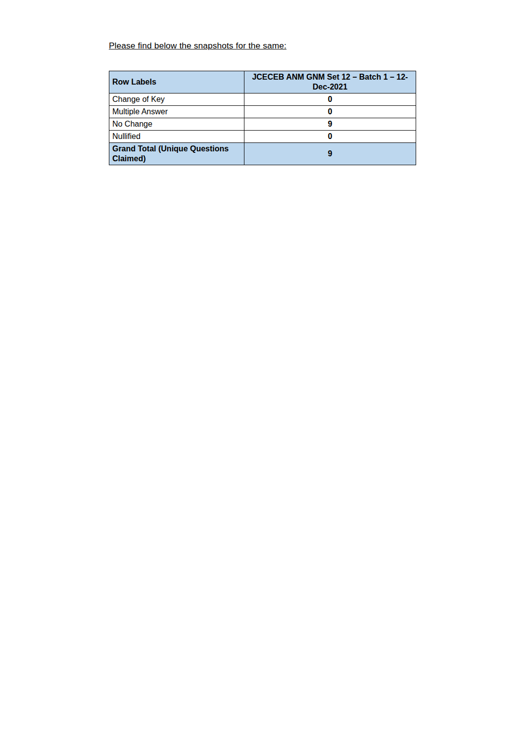Please find below the snapshots for the same:
| Row Labels | JCECEB ANM GNM Set 12 – Batch 1 – 12-Dec-2021 |
| --- | --- |
| Change of Key | 0 |
| Multiple Answer | 0 |
| No Change | 9 |
| Nullified | 0 |
| Grand Total (Unique Questions Claimed) | 9 |